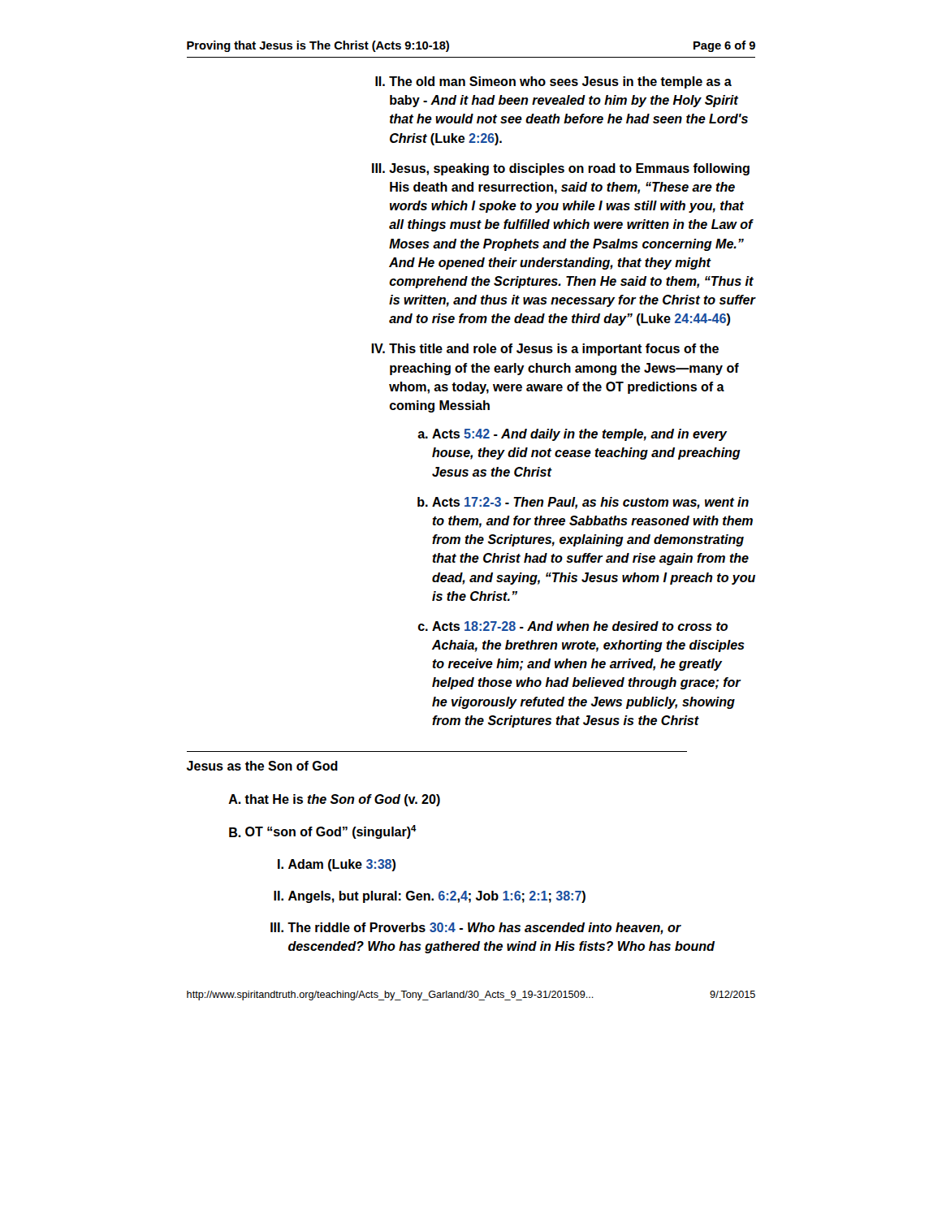Proving that Jesus is The Christ (Acts 9:10-18)
Page 6 of 9
The old man Simeon who sees Jesus in the temple as a baby - And it had been revealed to him by the Holy Spirit that he would not see death before he had seen the Lord's Christ (Luke 2:26).
Jesus, speaking to disciples on road to Emmaus following His death and resurrection, said to them, “These are the words which I spoke to you while I was still with you, that all things must be fulfilled which were written in the Law of Moses and the Prophets and the Psalms concerning Me.” And He opened their understanding, that they might comprehend the Scriptures. Then He said to them, “Thus it is written, and thus it was necessary for the Christ to suffer and to rise from the dead the third day” (Luke 24:44-46)
This title and role of Jesus is a important focus of the preaching of the early church among the Jews—many of whom, as today, were aware of the OT predictions of a coming Messiah
Acts 5:42 - And daily in the temple, and in every house, they did not cease teaching and preaching Jesus as the Christ
Acts 17:2-3 - Then Paul, as his custom was, went in to them, and for three Sabbaths reasoned with them from the Scriptures, explaining and demonstrating that the Christ had to suffer and rise again from the dead, and saying, “This Jesus whom I preach to you is the Christ.”
Acts 18:27-28 - And when he desired to cross to Achaia, the brethren wrote, exhorting the disciples to receive him; and when he arrived, he greatly helped those who had believed through grace; for he vigorously refuted the Jews publicly, showing from the Scriptures that Jesus is the Christ
Jesus as the Son of God
that He is the Son of God (v. 20)
OT “son of God” (singular)4
Adam (Luke 3:38)
Angels, but plural: Gen. 6:2,4; Job 1:6; 2:1; 38:7)
The riddle of Proverbs 30:4 - Who has ascended into heaven, or descended? Who has gathered the wind in His fists? Who has bound
http://www.spiritandtruth.org/teaching/Acts_by_Tony_Garland/30_Acts_9_19-31/201509...
9/12/2015